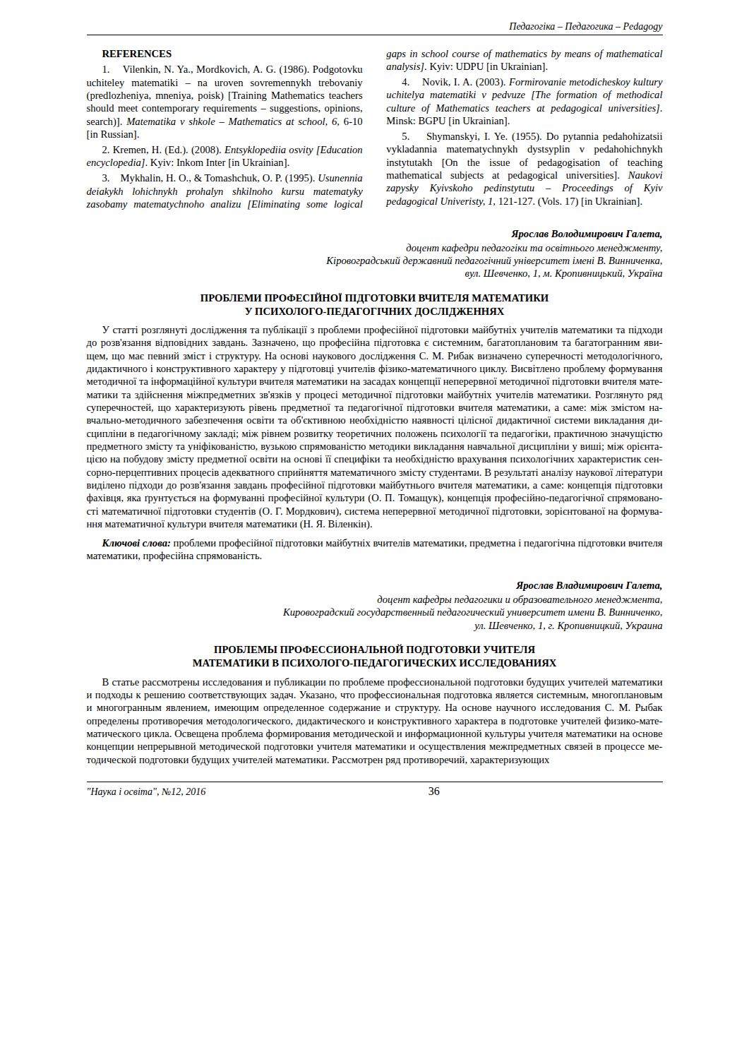Педагогіка – Педагогика – Pedagogy
REFERENCES
1. Vilenkin, N. Ya., Mordkovich, A. G. (1986). Podgotovku uchiteley matematiki – na uroven sovremennykh trebovaniy (predlozheniya, mneniya, poisk) [Training Mathematics teachers should meet contemporary requirements – suggestions, opinions, search)]. Matematika v shkole – Mathematics at school, 6, 6-10 [in Russian].
2. Kremen, H. (Ed.). (2008). Entsyklopediia osvity [Education encyclopedia]. Kyiv: Inkom Inter [in Ukrainian].
3. Mykhalin, H. O., & Tomashchuk, O. P. (1995). Usunennia deiakykh lohichnykh prohalyn shkilnoho kursu matematyky zasobamy matematychnoho analizu [Eliminating some logical gaps in school course of mathematics by means of mathematical analysis]. Kyiv: UDPU [in Ukrainian].
4. Novik, I. A. (2003). Formirovanie metodicheskoy kultury uchitelya matematiki v pedvuze [The formation of methodical culture of Mathematics teachers at pedagogical universities]. Minsk: BGPU [in Ukrainian].
5. Shymanskyi, I. Ye. (1955). Do pytannia pedahohizatsii vykladannia matematychnykh dystsyplin v pedahohichnykh instytutakh [On the issue of pedagogisation of teaching mathematical subjects at pedagogical universities]. Naukovi zapysky Kyivskoho pedinstytutu – Proceedings of Kyiv pedagogical Univeristy, 1, 121-127. (Vols. 17) [in Ukrainian].
Ярослав Володимирович Галета,
доцент кафедри педагогіки та освітнього менеджменту,
Кіровоградський державний педагогічний університет імені В. Винниченка,
вул. Шевченко, 1, м. Кропивницький, Україна
ПРОБЛЕМИ ПРОФЕСІЙНОЇ ПІДГОТОВКИ ВЧИТЕЛЯ МАТЕМАТИКИ
У ПСИХОЛОГО-ПЕДАГОГІЧНИХ ДОСЛІДЖЕННЯХ
У статті розглянуті дослідження та публікації з проблеми професійної підготовки майбутніх учителів математики та підходи до розв'язання відповідних завдань. Зазначено, що професійна підготовка є системним, багатоплановим та багатогранним явищем, що має певний зміст і структуру. На основі наукового дослідження С. М. Рибак визначено суперечності методологічного, дидактичного і конструктивного характеру у підготовці учителів фізико-математичного циклу. Висвітлено проблему формування методичної та інформаційної культури вчителя математики на засадах концепції неперервної методичної підготовки вчителя математики та здійснення міжпредметних зв'язків у процесі методичної підготовки майбутніх учителів математики. Розглянуто ряд суперечностей, що характеризують рівень предметної та педагогічної підготовки вчителя математики, а саме: між змістом навчально-методичного забезпечення освіти та об'єктивною необхідністю наявності цілісної дидактичної системи викладання дисципліни в педагогічному закладі; між рівнем розвитку теоретичних положень психології та педагогіки, практичною значущістю предметного змісту та уніфікованістю, вузькою спрямованістю методики викладання навчальної дисципліни у виші; між орієнтацією на побудову змісту предметної освіти на основі її специфіки та необхідністю врахування психологічних характеристик сенсорно-перцептивних процесів адекватного сприйняття математичного змісту студентами. В результаті аналізу наукової літератури виділено підходи до розв'язання завдань професійної підготовки майбутнього вчителя математики, а саме: концепція підготовки фахівця, яка ґрунтується на формуванні професійної культури (О. П. Томащук), концепція професійно-педагогічної спрямованості математичної підготовки студентів (О. Г. Мордкович), система неперервної методичної підготовки, зорієнтованої на формування математичної культури вчителя математики (Н. Я. Віленкін).
Ключові слова: проблеми професійної підготовки майбутніх вчителів математики, предметна і педагогічна підготовки вчителя математики, професійна спрямованість.
Ярослав Владимирович Галета,
доцент кафедры педагогики и образовательного менеджмента,
Кировоградский государственный педагогический университет имени В. Винниченко,
ул. Шевченко, 1, г. Кропивницкий, Украина
ПРОБЛЕМЫ ПРОФЕССИОНАЛЬНОЙ ПОДГОТОВКИ УЧИТЕЛЯ
МАТЕМАТИКИ В ПСИХОЛОГО-ПЕДАГОГИЧЕСКИХ ИССЛЕДОВАНИЯХ
В статье рассмотрены исследования и публикации по проблеме профессиональной подготовки будущих учителей математики и подходы к решению соответствующих задач. Указано, что профессиональная подготовка является системным, многоплановым и многогранным явлением, имеющим определенное содержание и структуру. На основе научного исследования С. М. Рыбак определены противоречия методологического, дидактического и конструктивного характера в подготовке учителей физико-математического цикла. Освещена проблема формирования методической и информационной культуры учителя математики на основе концепции непрерывной методической подготовки учителя математики и осуществления межпредметных связей в процессе методической подготовки будущих учителей математики. Рассмотрен ряд противоречий, характеризующих
"Наука і освіта", №12, 2016 36